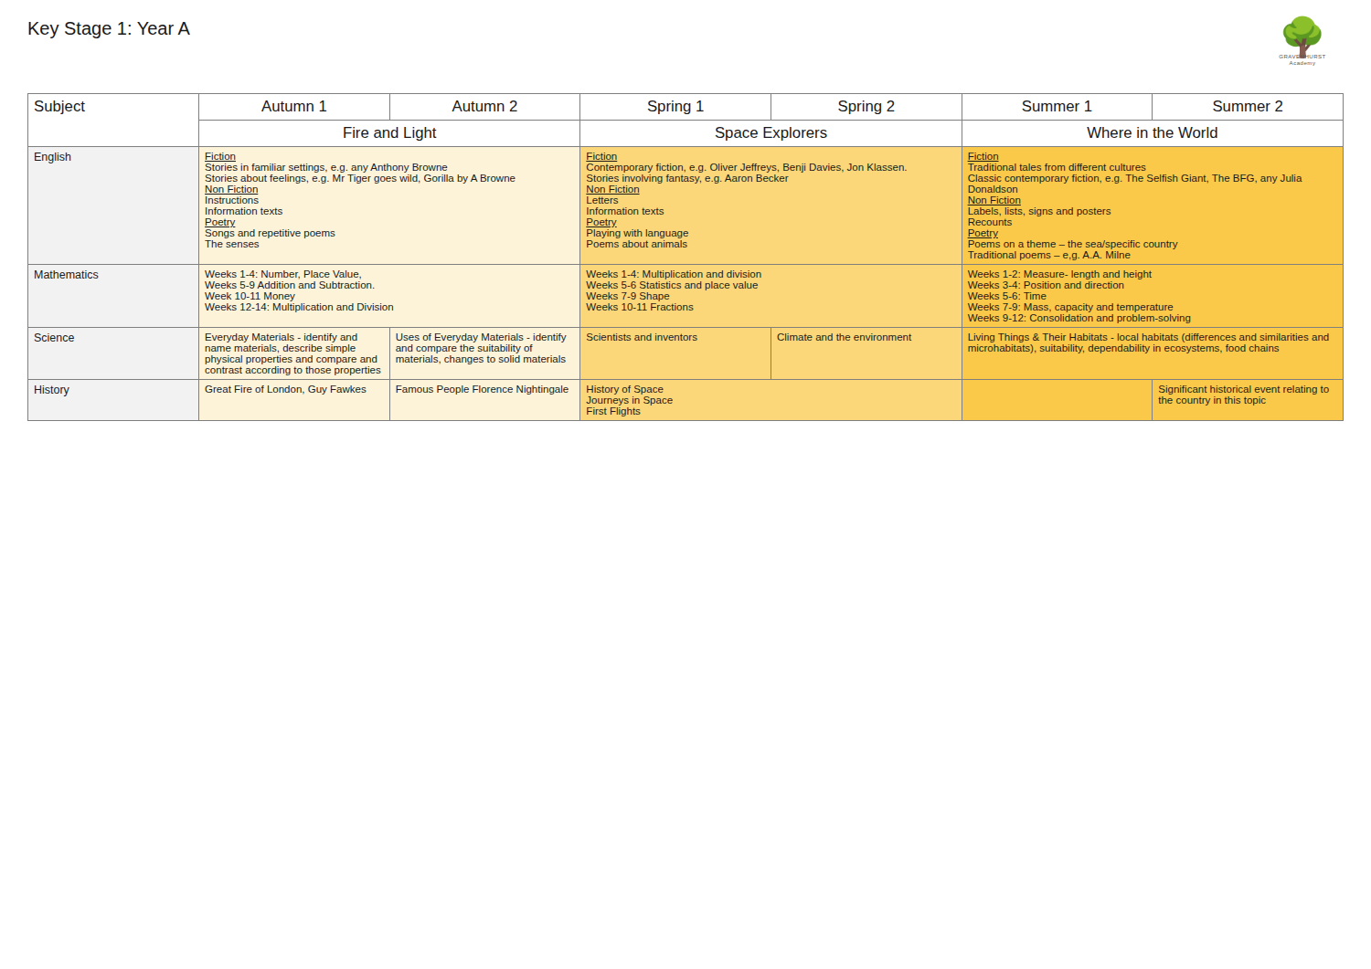Key Stage 1: Year A
🌳 GRAVENHURST
Academy
| Subject | Autumn 1 | Autumn 2 | Spring 1 | Spring 2 | Summer 1 | Summer 2 |
| --- | --- | --- | --- | --- | --- | --- |
| Fire and Light | Space Explorers | Where in the World |
| English | Fiction Stories in familiar settings, e.g. any Anthony Browne Stories about feelings, e.g. Mr Tiger goes wild, Gorilla by A Browne Non Fiction Instructions Information texts Poetry Songs and repetitive poems The senses | Fiction Contemporary fiction, e.g. Oliver Jeffreys, Benji Davies, Jon Klassen. Stories involving fantasy, e.g. Aaron Becker Non Fiction Letters Information texts Poetry Playing with language Poems about animals | Fiction Traditional tales from different cultures Classic contemporary fiction, e.g. The Selfish Giant, The BFG, any Julia Donaldson Non Fiction Labels, lists, signs and posters Recounts Poetry Poems on a theme – the sea/specific country Traditional poems – e,g. A.A. Milne |
| Mathematics | Weeks 1-4: Number, Place Value, Weeks 5-9 Addition and Subtraction. Week 10-11 Money Weeks 12-14: Multiplication and Division | Weeks 1-4: Multiplication and division Weeks 5-6 Statistics and place value Weeks 7-9 Shape Weeks 10-11 Fractions | Weeks 1-2: Measure- length and height Weeks 3-4: Position and direction Weeks 5-6: Time Weeks 7-9: Mass, capacity and temperature Weeks 9-12: Consolidation and problem-solving |
| Science | Everyday Materials - identify and name materials, describe simple physical properties and compare and contrast according to those properties | Uses of Everyday Materials - identify and compare the suitability of materials, changes to solid materials | Scientists and inventors | Climate and the environment | Living Things & Their Habitats - local habitats (differences and similarities and microhabitats), suitability, dependability in ecosystems, food chains |
| History | Great Fire of London, Guy Fawkes | Famous People Florence Nightingale | History of Space Journeys in Space First Flights | | Significant historical event relating to the country in this topic |